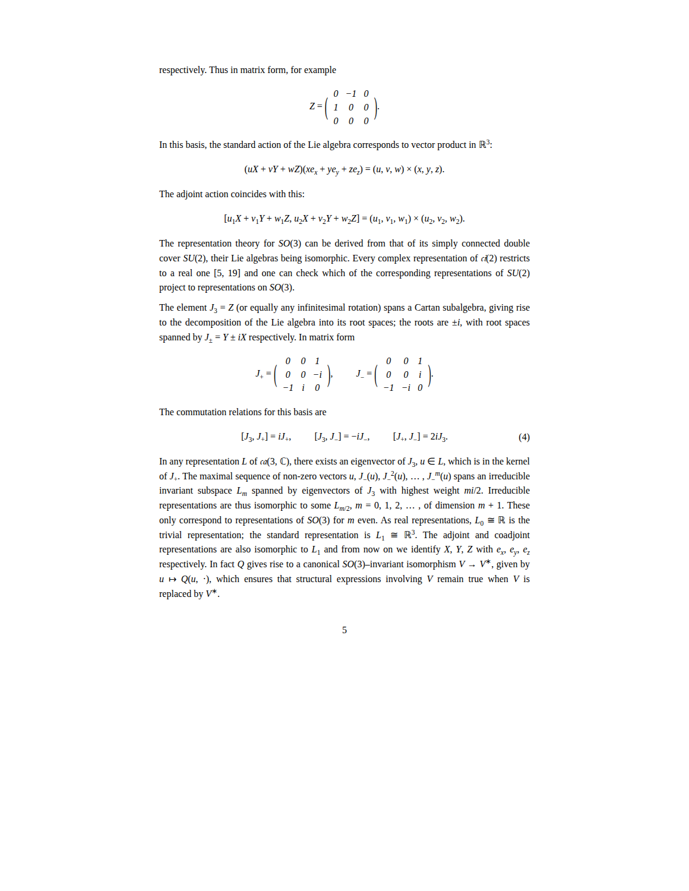respectively. Thus in matrix form, for example
Z = (
| 0 | −1 | 0 |
| 1 | 0 | 0 |
| 0 | 0 | 0 |
).
In this basis, the standard action of the Lie algebra corresponds to vector product in ℝ3:
(uX + vY + wZ)(xex + yey + zez) = (u, v, w) × (x, y, z).
The adjoint action coincides with this:
[u1X + v1Y + w1Z, u2X + v2Y + w2Z] = (u1, v1, w1) × (u2, v2, w2).
The representation theory for SO(3) can be derived from that of its simply connected double cover SU(2), their Lie algebras being isomorphic. Every complex representation of 𝔠𝔦(2) restricts to a real one [5, 19] and one can check which of the corresponding representations of SU(2) project to representations on SO(3).
The element J3 = Z (or equally any infinitesimal rotation) spans a Cartan subalgebra, giving rise to the decomposition of the Lie algebra into its root spaces; the roots are ±i, with root spaces spanned by J± = Y ± iX respectively. In matrix form
J+ = (
| 0 | 0 | 1 |
| 0 | 0 | − i |
| −1 | i | 0 |
), J− = (
| 0 | 0 | 1 |
| 0 | 0 | i |
| −1 | − i | 0 |
).
The commutation relations for this basis are
[J3, J+] = iJ+, [J3, J−] = −iJ−, [J+, J−] = 2iJ3.
(4)
In any representation L of 𝔠𝔞(3, ℂ), there exists an eigenvector of J3, u ∈ L, which is in the kernel of J+. The maximal sequence of non-zero vectors u, J−(u), J−2(u), … , J−m(u) spans an irreducible invariant subspace Lm spanned by eigenvectors of J3 with highest weight mi/2. Irreducible representations are thus isomorphic to some Lm/2, m = 0, 1, 2, … , of dimension m + 1. These only correspond to representations of SO(3) for m even. As real representations, L0 ≅ ℝ is the trivial representation; the standard representation is L1 ≅ ℝ3. The adjoint and coadjoint representations are also isomorphic to L1 and from now on we identify X, Y, Z with ex, ey, ez respectively. In fact Q gives rise to a canonical SO(3)–invariant isomorphism V → V∗, given by u ↦ Q(u, ·), which ensures that structural expressions involving V remain true when V is replaced by V∗.
5